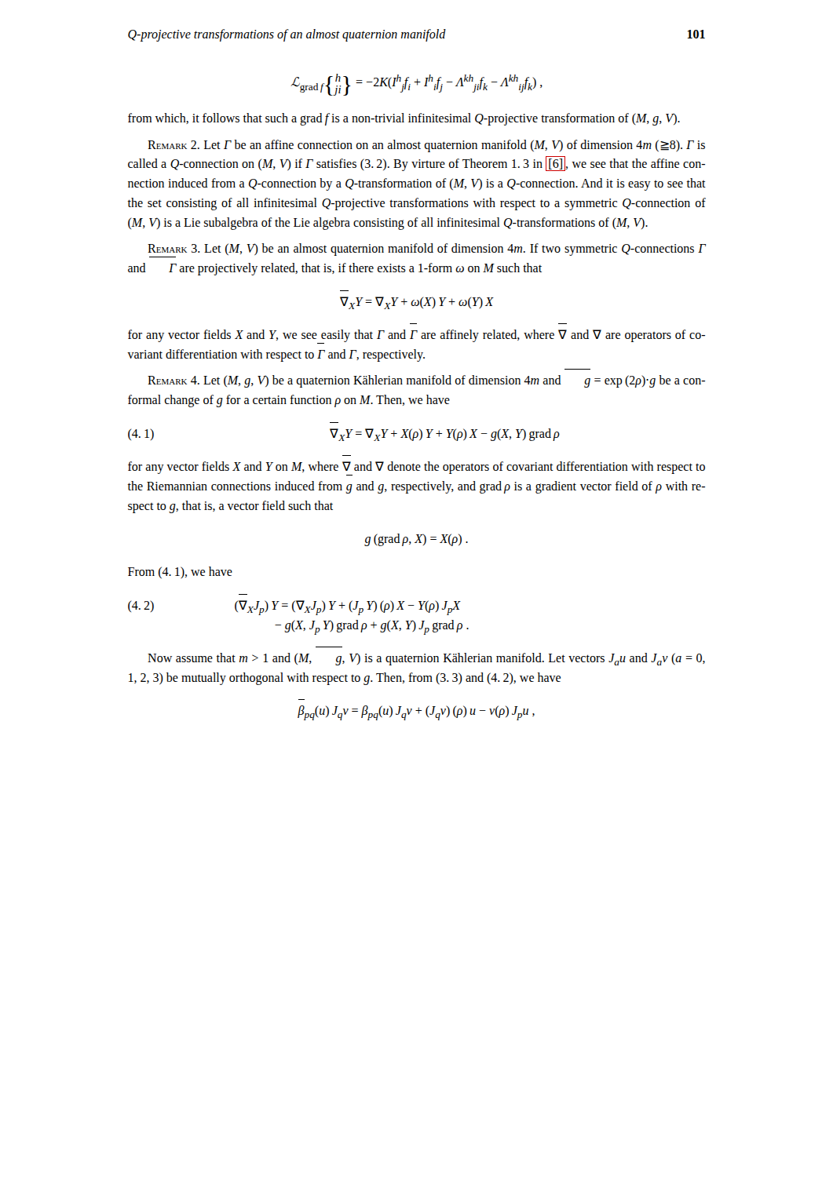Q-projective transformations of an almost quaternion manifold 101
ℒgrad f{hji} = −2K(Ihjfi + Ihifj − Λkhjifk − Λkhijfk) ,
from which, it follows that such a grad f is a non-trivial infinitesimal Q-projective transformation of (M, g, V).
Remark 2. Let Γ be an affine connection on an almost quaternion manifold (M, V) of dimension 4m (≧8). Γ is called a Q-connection on (M, V) if Γ satisfies (3. 2). By virture of Theorem 1. 3 in [6], we see that the affine connection induced from a Q-connection by a Q-transformation of (M, V) is a Q-connection. And it is easy to see that the set consisting of all infinitesimal Q-projective transformations with respect to a symmetric Q-connection of (M, V) is a Lie subalgebra of the Lie algebra consisting of all infinitesimal Q-transformations of (M, V).
Remark 3. Let (M, V) be an almost quaternion manifold of dimension 4m. If two symmetric Q-connections Γ and Γ are projectively related, that is, if there exists a 1-form ω on M such that
∇XY = ∇XY + ω(X) Y + ω(Y) X
for any vector fields X and Y, we see easily that Γ and Γ are affinely related, where ∇ and ∇ are operators of covariant differentiation with respect to Γ and Γ, respectively.
Remark 4. Let (M, g, V) be a quaternion Kählerian manifold of dimension 4m and g = exp (2ρ)⋅g be a conformal change of g for a certain function ρ on M. Then, we have
(4. 1)
∇XY = ∇XY + X(ρ) Y + Y(ρ) X − g(X, Y) grad ρ
for any vector fields X and Y on M, where ∇ and ∇ denote the operators of covariant differentiation with respect to the Riemannian connections induced from g and g, respectively, and grad ρ is a gradient vector field of ρ with respect to g, that is, a vector field such that
g (grad ρ, X) = X(ρ) .
From (4. 1), we have
(4. 2)
(∇XJp) Y = (∇XJp) Y + (Jp Y) (ρ) X − Y(ρ) JpX
− g(X, Jp Y) grad ρ + g(X, Y) Jp grad ρ .
Now assume that m > 1 and (M, g, V) is a quaternion Kählerian manifold. Let vectors Jau and Jav (a = 0, 1, 2, 3) be mutually orthogonal with respect to g. Then, from (3. 3) and (4. 2), we have
βpq(u) Jqv = βpq(u) Jqv + (Jqv) (ρ) u − v(ρ) Jpu ,